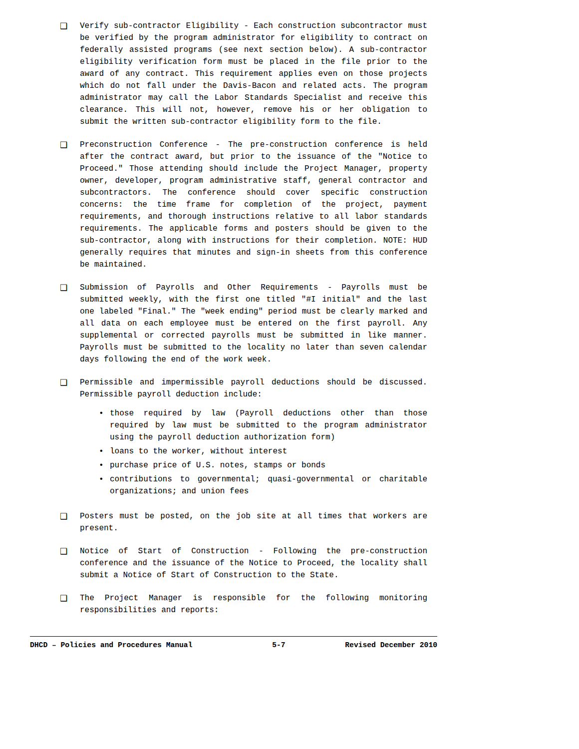❑
Verify sub-contractor Eligibility - Each construction subcontractor must be verified by the program administrator for eligibility to contract on federally assisted programs (see next section below). A sub-contractor eligibility verification form must be placed in the file prior to the award of any contract. This requirement applies even on those projects which do not fall under the Davis-Bacon and related acts. The program administrator may call the Labor Standards Specialist and receive this clearance. This will not, however, remove his or her obligation to submit the written sub-contractor eligibility form to the file.
❑
Preconstruction Conference - The pre-construction conference is held after the contract award, but prior to the issuance of the "Notice to Proceed." Those attending should include the Project Manager, property owner, developer, program administrative staff, general contractor and subcontractors. The conference should cover specific construction concerns: the time frame for completion of the project, payment requirements, and thorough instructions relative to all labor standards requirements. The applicable forms and posters should be given to the sub-contractor, along with instructions for their completion. NOTE: HUD generally requires that minutes and sign-in sheets from this conference be maintained.
❑
Submission of Payrolls and Other Requirements - Payrolls must be submitted weekly, with the first one titled "#I initial" and the last one labeled "Final." The "week ending" period must be clearly marked and all data on each employee must be entered on the first payroll. Any supplemental or corrected payrolls must be submitted in like manner. Payrolls must be submitted to the locality no later than seven calendar days following the end of the work week.
❑
Permissible and impermissible payroll deductions should be discussed. Permissible payroll deduction include:
those required by law (Payroll deductions other than those required by law must be submitted to the program administrator using the payroll deduction authorization form)
loans to the worker, without interest
purchase price of U.S. notes, stamps or bonds
contributions to governmental; quasi-governmental or charitable organizations; and union fees
❑
Posters must be posted, on the job site at all times that workers are present.
❑
Notice of Start of Construction - Following the pre-construction conference and the issuance of the Notice to Proceed, the locality shall submit a Notice of Start of Construction to the State.
❑
The Project Manager is responsible for the following monitoring responsibilities and reports:
DHCD – Policies and Procedures Manual
5-7
Revised December 2010